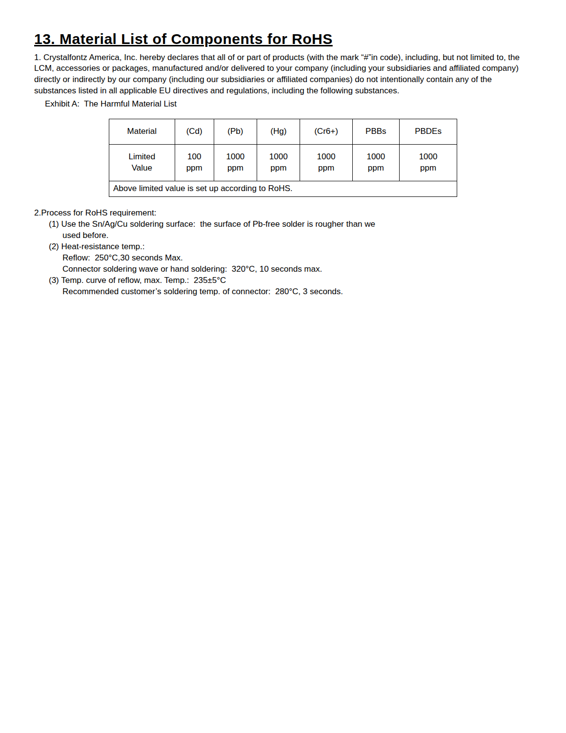13. Material List of Components for RoHS
1. Crystalfontz America, Inc. hereby declares that all of or part of products (with the mark “#”in code), including, but not limited to, the LCM, accessories or packages, manufactured and/or delivered to your company (including your subsidiaries and affiliated company) directly or indirectly by our company (including our subsidiaries or affiliated companies) do not intentionally contain any of the substances listed in all applicable EU directives and regulations, including the following substances.
Exhibit A: The Harmful Material List
| Material | (Cd) | (Pb) | (Hg) | (Cr6+) | PBBs | PBDEs |
| Limited Value | 100 ppm | 1000 ppm | 1000 ppm | 1000 ppm | 1000 ppm | 1000 ppm |
| Above limited value is set up according to RoHS. |
2.Process for RoHS requirement:
(1) Use the Sn/Ag/Cu soldering surface: the surface of Pb-free solder is rougher than we used before.
(2) Heat-resistance temp.: Reflow: 250°C,30 seconds Max. Connector soldering wave or hand soldering: 320°C, 10 seconds max.
(3) Temp. curve of reflow, max. Temp.: 235±5°C Recommended customer’s soldering temp. of connector: 280°C, 3 seconds.